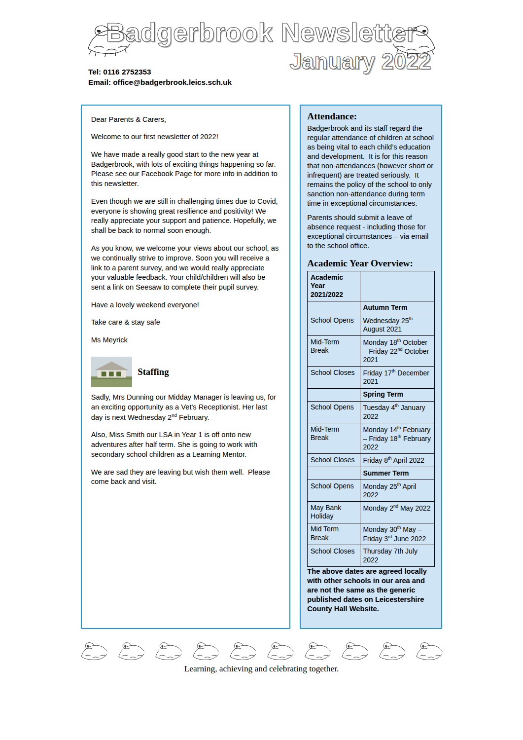Badgerbrook Newsletter
January 2022
Tel: 0116 2752353
Email: office@badgerbrook.leics.sch.uk
Dear Parents & Carers,
Welcome to our first newsletter of 2022!
We have made a really good start to the new year at Badgerbrook, with lots of exciting things happening so far. Please see our Facebook Page for more info in addition to this newsletter.
Even though we are still in challenging times due to Covid, everyone is showing great resilience and positivity! We really appreciate your support and patience. Hopefully, we shall be back to normal soon enough.
As you know, we welcome your views about our school, as we continually strive to improve. Soon you will receive a link to a parent survey, and we would really appreciate your valuable feedback. Your child/children will also be sent a link on Seesaw to complete their pupil survey.
Have a lovely weekend everyone!
Take care & stay safe
Ms Meyrick
Staffing
Sadly, Mrs Dunning our Midday Manager is leaving us, for an exciting opportunity as a Vet's Receptionist. Her last day is next Wednesday 2nd February.
Also, Miss Smith our LSA in Year 1 is off onto new adventures after half term. She is going to work with secondary school children as a Learning Mentor.
We are sad they are leaving but wish them well. Please come back and visit.
Attendance:
Badgerbrook and its staff regard the regular attendance of children at school as being vital to each child’s education and development. It is for this reason that non-attendances (however short or infrequent) are treated seriously. It remains the policy of the school to only sanction non-attendance during term time in exceptional circumstances.
Parents should submit a leave of absence request - including those for exceptional circumstances – via email to the school office.
Academic Year Overview:
| Academic Year 2021/2022 | |
| --- | --- |
| | Autumn Term |
| School Opens | Wednesday 25 th August 2021 |
| Mid-Term Break | Monday 18 th October – Friday 22 nd October 2021 |
| School Closes | Friday 17 th December 2021 |
| | Spring Term |
| School Opens | Tuesday 4 th January 2022 |
| Mid-Term Break | Monday 14 th February – Friday 18 th February 2022 |
| School Closes | Friday 8 th April 2022 |
| | Summer Term |
| School Opens | Monday 25 th April 2022 |
| May Bank Holiday | Monday 2 nd May 2022 |
| Mid Term Break | Monday 30 th May – Friday 3 rd June 2022 |
| School Closes | Thursday 7th July 2022 |
The above dates are agreed locally with other schools in our area and are not the same as the generic published dates on Leicestershire County Hall Website.
Learning, achieving and celebrating together.